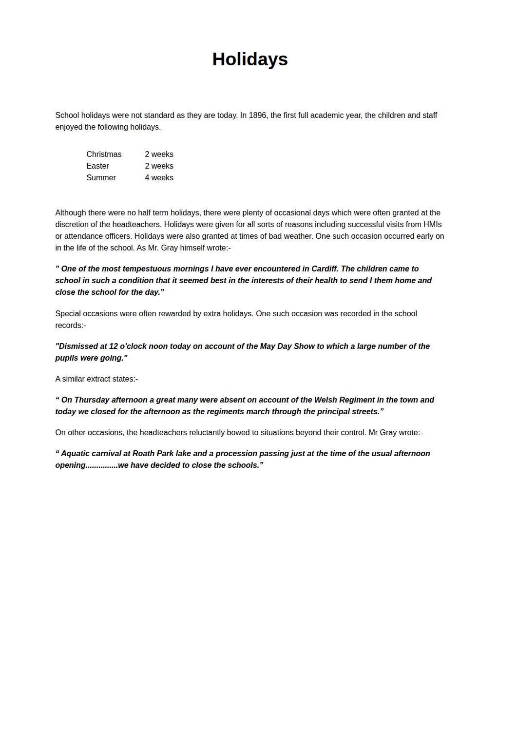Holidays
School holidays were not standard as they are today. In 1896, the first full academic year, the children and staff enjoyed the following holidays.
| Christmas | 2 weeks |
| Easter | 2 weeks |
| Summer | 4 weeks |
Although there were no half term holidays, there were plenty of occasional days which were often granted at the discretion of the headteachers. Holidays were given for all sorts of reasons including successful visits from HMIs or attendance officers. Holidays were also granted at times of bad weather. One such occasion occurred early on in the life of the school. As Mr. Gray himself wrote:-
" One of the most tempestuous mornings I have ever encountered in Cardiff. The children came to school in such a condition that it seemed best in the interests of their health to send I them home and close the school for the day.”
Special occasions were often rewarded by extra holidays. One such occasion was recorded in the school records:-
"Dismissed at 12 o'clock noon today on account of the May Day Show to which a large number of the pupils were going."
A similar extract states:-
“ On Thursday afternoon a great many were absent on account of the Welsh Regiment in the town and today we closed for the afternoon as the regiments march through the principal streets.”
On other occasions, the headteachers reluctantly bowed to situations beyond their control. Mr Gray wrote:-
“ Aquatic carnival at Roath Park lake and a procession passing just at the time of the usual afternoon opening...............we have decided to close the schools.”